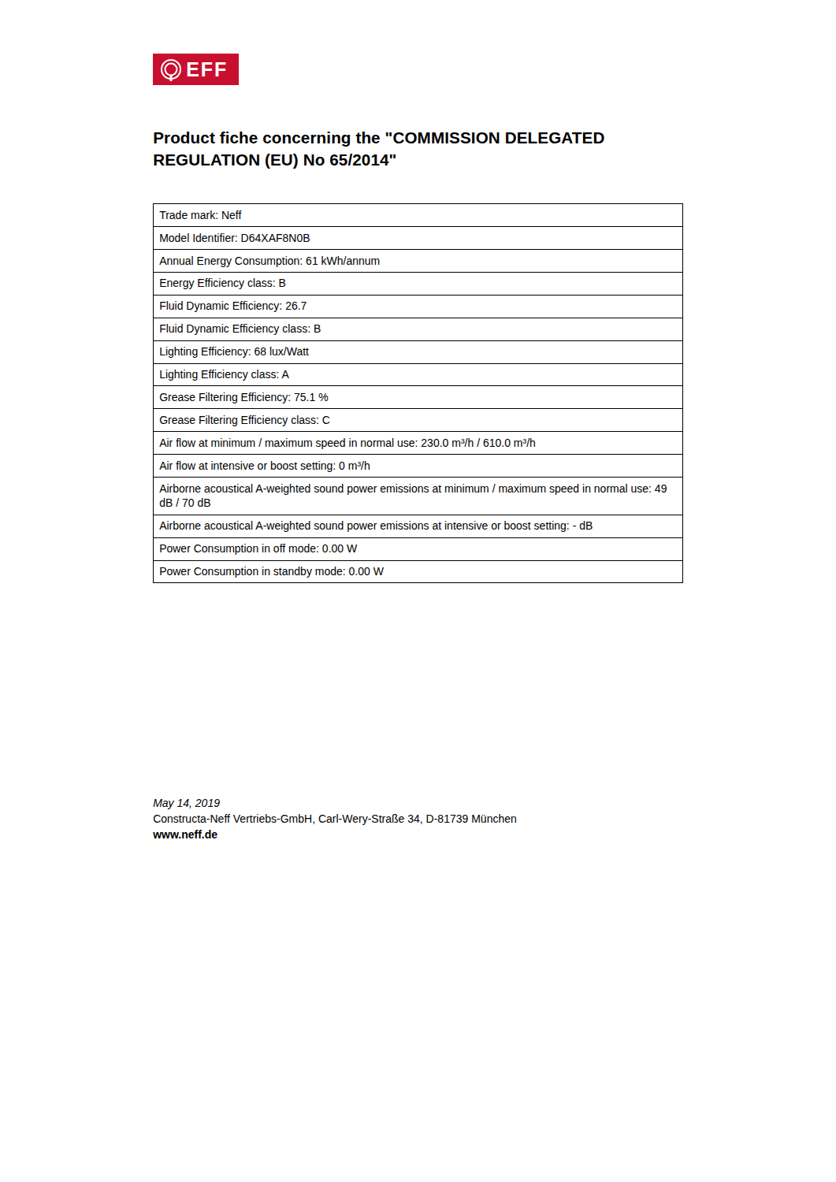EFF
Product fiche concerning the "COMMISSION DELEGATED REGULATION (EU) No 65/2014"
| Trade mark: Neff |
| Model Identifier: D64XAF8N0B |
| Annual Energy Consumption: 61 kWh/annum |
| Energy Efficiency class: B |
| Fluid Dynamic Efficiency: 26.7 |
| Fluid Dynamic Efficiency class: B |
| Lighting Efficiency: 68 lux/Watt |
| Lighting Efficiency class: A |
| Grease Filtering Efficiency: 75.1 % |
| Grease Filtering Efficiency class: C |
| Air flow at minimum / maximum speed in normal use: 230.0 m³/h / 610.0 m³/h |
| Air flow at intensive or boost setting: 0 m³/h |
| Airborne acoustical A-weighted sound power emissions at minimum / maximum speed in normal use: 49 dB / 70 dB |
| Airborne acoustical A-weighted sound power emissions at intensive or boost setting: - dB |
| Power Consumption in off mode: 0.00 W |
| Power Consumption in standby mode: 0.00 W |
May 14, 2019
Constructa-Neff Vertriebs-GmbH, Carl-Wery-Straße 34, D-81739 München
www.neff.de